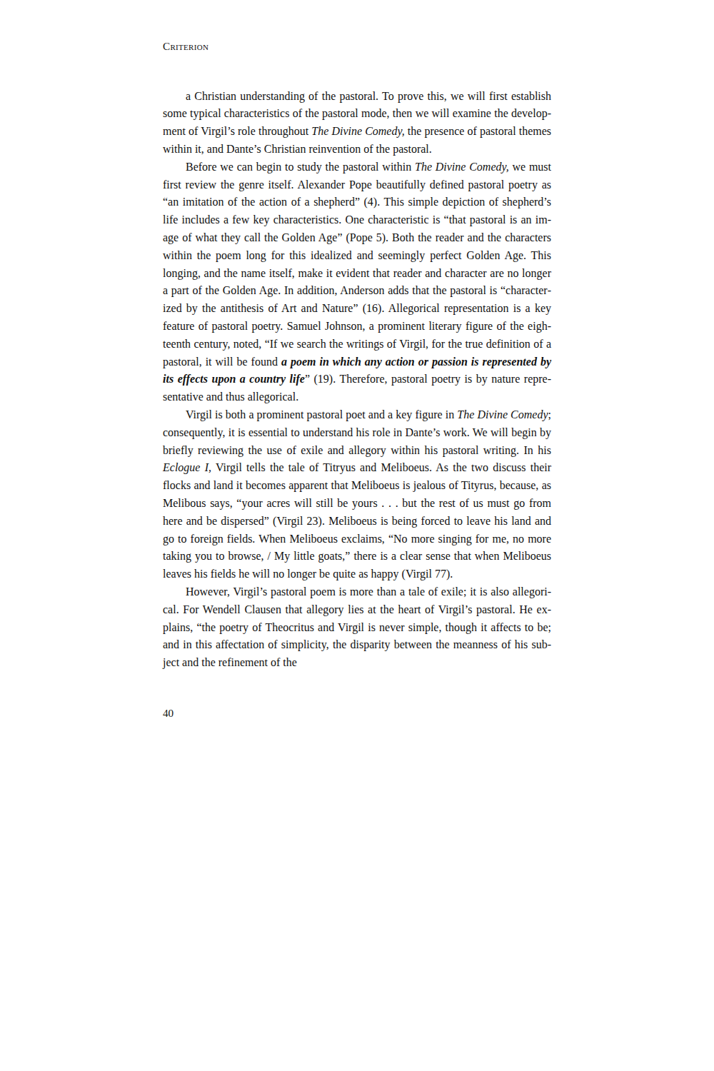Criterion
a Christian understanding of the pastoral. To prove this, we will first establish some typical characteristics of the pastoral mode, then we will examine the development of Virgil’s role throughout The Divine Comedy, the presence of pastoral themes within it, and Dante’s Christian reinvention of the pastoral.
Before we can begin to study the pastoral within The Divine Comedy, we must first review the genre itself. Alexander Pope beautifully defined pastoral poetry as “an imitation of the action of a shepherd” (4). This simple depiction of shepherd’s life includes a few key characteristics. One characteristic is “that pastoral is an image of what they call the Golden Age” (Pope 5). Both the reader and the characters within the poem long for this idealized and seemingly perfect Golden Age. This longing, and the name itself, make it evident that reader and character are no longer a part of the Golden Age. In addition, Anderson adds that the pastoral is “characterized by the antithesis of Art and Nature” (16). Allegorical representation is a key feature of pastoral poetry. Samuel Johnson, a prominent literary figure of the eighteenth century, noted, “If we search the writings of Virgil, for the true definition of a pastoral, it will be found a poem in which any action or passion is represented by its effects upon a country life” (19). Therefore, pastoral poetry is by nature representative and thus allegorical.
Virgil is both a prominent pastoral poet and a key figure in The Divine Comedy; consequently, it is essential to understand his role in Dante’s work. We will begin by briefly reviewing the use of exile and allegory within his pastoral writing. In his Eclogue I, Virgil tells the tale of Titryus and Meliboeus. As the two discuss their flocks and land it becomes apparent that Meliboeus is jealous of Tityrus, because, as Melibous says, “your acres will still be yours . . . but the rest of us must go from here and be dispersed” (Virgil 23). Meliboeus is being forced to leave his land and go to foreign fields. When Meliboeus exclaims, “No more singing for me, no more taking you to browse, / My little goats,” there is a clear sense that when Meliboeus leaves his fields he will no longer be quite as happy (Virgil 77).
However, Virgil’s pastoral poem is more than a tale of exile; it is also allegorical. For Wendell Clausen that allegory lies at the heart of Virgil’s pastoral. He explains, “the poetry of Theocritus and Virgil is never simple, though it affects to be; and in this affectation of simplicity, the disparity between the meanness of his subject and the refinement of the
40